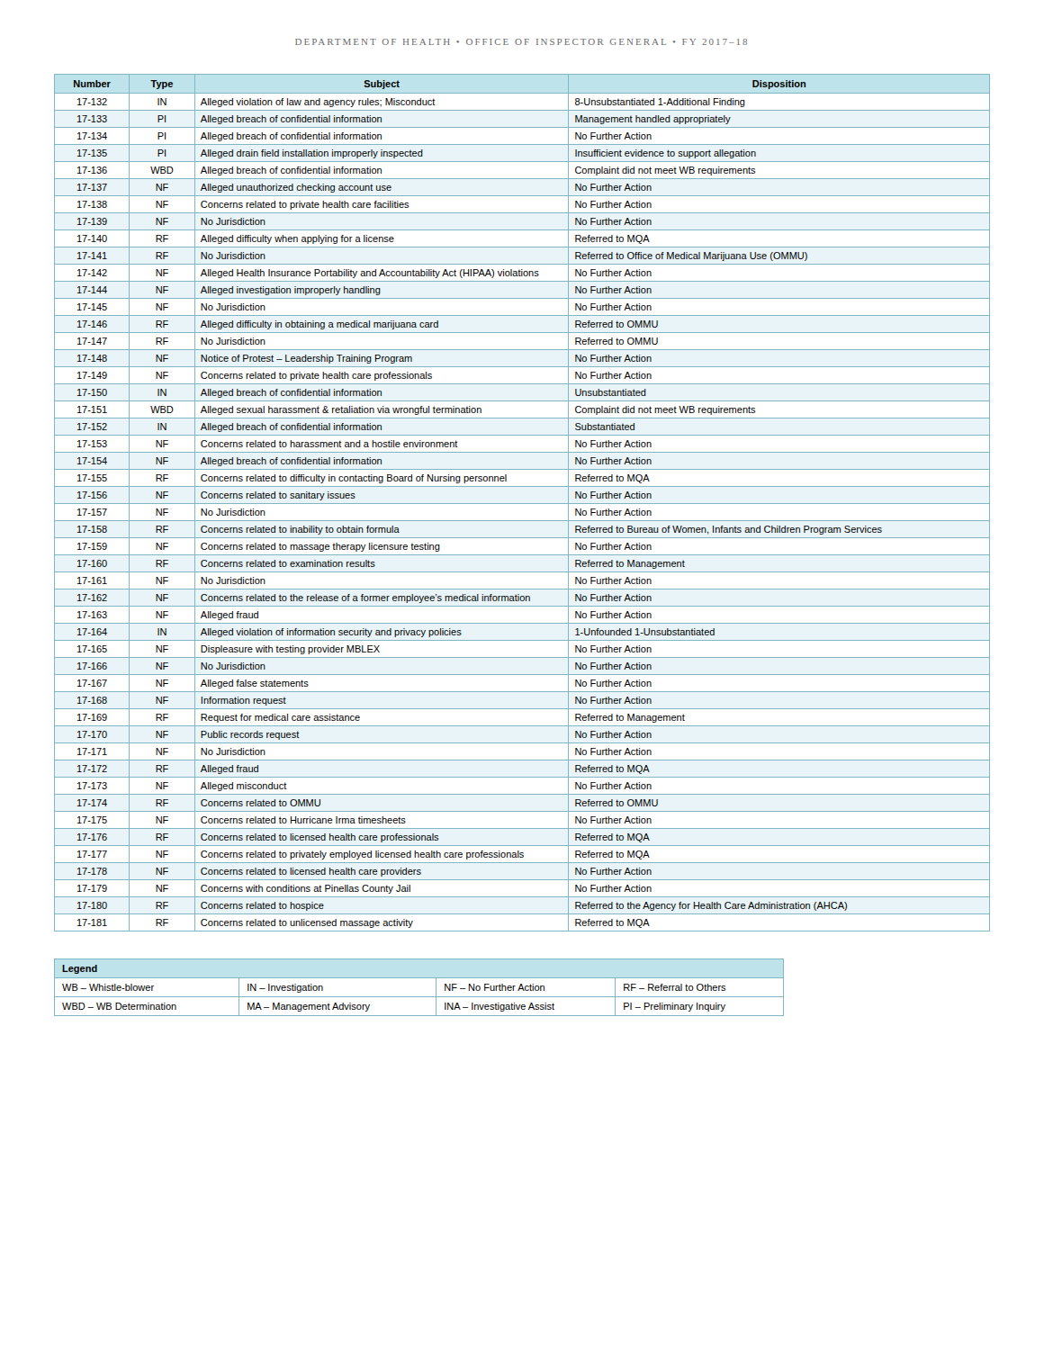DEPARTMENT OF HEALTH • OFFICE OF INSPECTOR GENERAL • FY 2017–18
| Number | Type | Subject | Disposition |
| --- | --- | --- | --- |
| 17-132 | IN | Alleged violation of law and agency rules; Misconduct | 8-Unsubstantiated 1-Additional Finding |
| 17-133 | PI | Alleged breach of confidential information | Management handled appropriately |
| 17-134 | PI | Alleged breach of confidential information | No Further Action |
| 17-135 | PI | Alleged drain field installation improperly inspected | Insufficient evidence to support allegation |
| 17-136 | WBD | Alleged breach of confidential information | Complaint did not meet WB requirements |
| 17-137 | NF | Alleged unauthorized checking account use | No Further Action |
| 17-138 | NF | Concerns related to private health care facilities | No Further Action |
| 17-139 | NF | No Jurisdiction | No Further Action |
| 17-140 | RF | Alleged difficulty when applying for a license | Referred to MQA |
| 17-141 | RF | No Jurisdiction | Referred to Office of Medical Marijuana Use (OMMU) |
| 17-142 | NF | Alleged Health Insurance Portability and Accountability Act (HIPAA) violations | No Further Action |
| 17-144 | NF | Alleged investigation improperly handling | No Further Action |
| 17-145 | NF | No Jurisdiction | No Further Action |
| 17-146 | RF | Alleged difficulty in obtaining a medical marijuana card | Referred to OMMU |
| 17-147 | RF | No Jurisdiction | Referred to OMMU |
| 17-148 | NF | Notice of Protest – Leadership Training Program | No Further Action |
| 17-149 | NF | Concerns related to private health care professionals | No Further Action |
| 17-150 | IN | Alleged breach of confidential information | Unsubstantiated |
| 17-151 | WBD | Alleged sexual harassment & retaliation via wrongful termination | Complaint did not meet WB requirements |
| 17-152 | IN | Alleged breach of confidential information | Substantiated |
| 17-153 | NF | Concerns related to harassment and a hostile environment | No Further Action |
| 17-154 | NF | Alleged breach of confidential information | No Further Action |
| 17-155 | RF | Concerns related to difficulty in contacting Board of Nursing personnel | Referred to MQA |
| 17-156 | NF | Concerns related to sanitary issues | No Further Action |
| 17-157 | NF | No Jurisdiction | No Further Action |
| 17-158 | RF | Concerns related to inability to obtain formula | Referred to Bureau of Women, Infants and Children Program Services |
| 17-159 | NF | Concerns related to massage therapy licensure testing | No Further Action |
| 17-160 | RF | Concerns related to examination results | Referred to Management |
| 17-161 | NF | No Jurisdiction | No Further Action |
| 17-162 | NF | Concerns related to the release of a former employee’s medical information | No Further Action |
| 17-163 | NF | Alleged fraud | No Further Action |
| 17-164 | IN | Alleged violation of information security and privacy policies | 1-Unfounded 1-Unsubstantiated |
| 17-165 | NF | Displeasure with testing provider MBLEX | No Further Action |
| 17-166 | NF | No Jurisdiction | No Further Action |
| 17-167 | NF | Alleged false statements | No Further Action |
| 17-168 | NF | Information request | No Further Action |
| 17-169 | RF | Request for medical care assistance | Referred to Management |
| 17-170 | NF | Public records request | No Further Action |
| 17-171 | NF | No Jurisdiction | No Further Action |
| 17-172 | RF | Alleged fraud | Referred to MQA |
| 17-173 | NF | Alleged misconduct | No Further Action |
| 17-174 | RF | Concerns related to OMMU | Referred to OMMU |
| 17-175 | NF | Concerns related to Hurricane Irma timesheets | No Further Action |
| 17-176 | RF | Concerns related to licensed health care professionals | Referred to MQA |
| 17-177 | NF | Concerns related to privately employed licensed health care professionals | Referred to MQA |
| 17-178 | NF | Concerns related to licensed health care providers | No Further Action |
| 17-179 | NF | Concerns with conditions at Pinellas County Jail | No Further Action |
| 17-180 | RF | Concerns related to hospice | Referred to the Agency for Health Care Administration (AHCA) |
| 17-181 | RF | Concerns related to unlicensed massage activity | Referred to MQA |
| Legend |
| --- |
| WB – Whistle-blower | IN – Investigation | NF – No Further Action | RF – Referral to Others |
| WBD – WB Determination | MA – Management Advisory | INA – Investigative Assist | PI – Preliminary Inquiry |